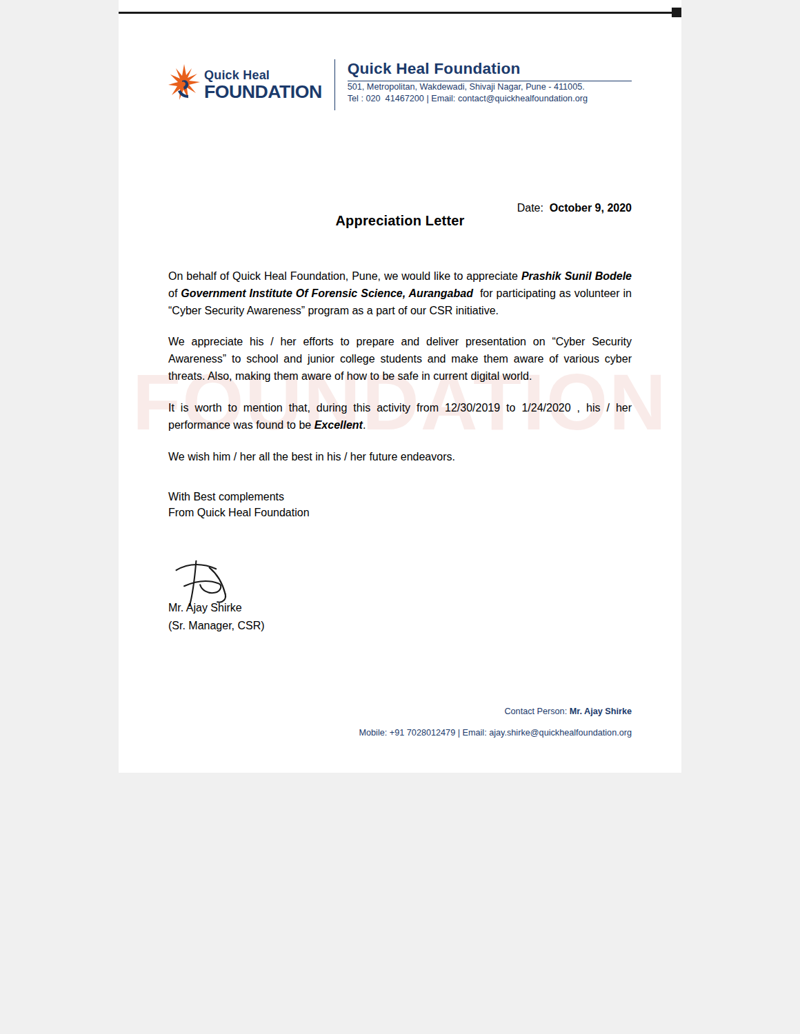Quick Heal FOUNDATION
Quick Heal Foundation
501, Metropolitan, Wakdewadi, Shivaji Nagar, Pune - 411005.
Tel : 020 41467200 | Email: contact@quickhealfoundation.org
FOUNDATION
Date: October 9, 2020
Appreciation Letter
On behalf of Quick Heal Foundation, Pune, we would like to appreciate Prashik Sunil Bodele of Government Institute Of Forensic Science, Aurangabad for participating as volunteer in “Cyber Security Awareness” program as a part of our CSR initiative.
We appreciate his / her efforts to prepare and deliver presentation on “Cyber Security Awareness” to school and junior college students and make them aware of various cyber threats. Also, making them aware of how to be safe in current digital world.
It is worth to mention that, during this activity from 12/30/2019 to 1/24/2020 , his / her performance was found to be Excellent.
We wish him / her all the best in his / her future endeavors.
With Best complements
From Quick Heal Foundation
Mr. Ajay Shirke
(Sr. Manager, CSR)
Contact Person: Mr. Ajay Shirke
Mobile: +91 7028012479 | Email: ajay.shirke@quickhealfoundation.org